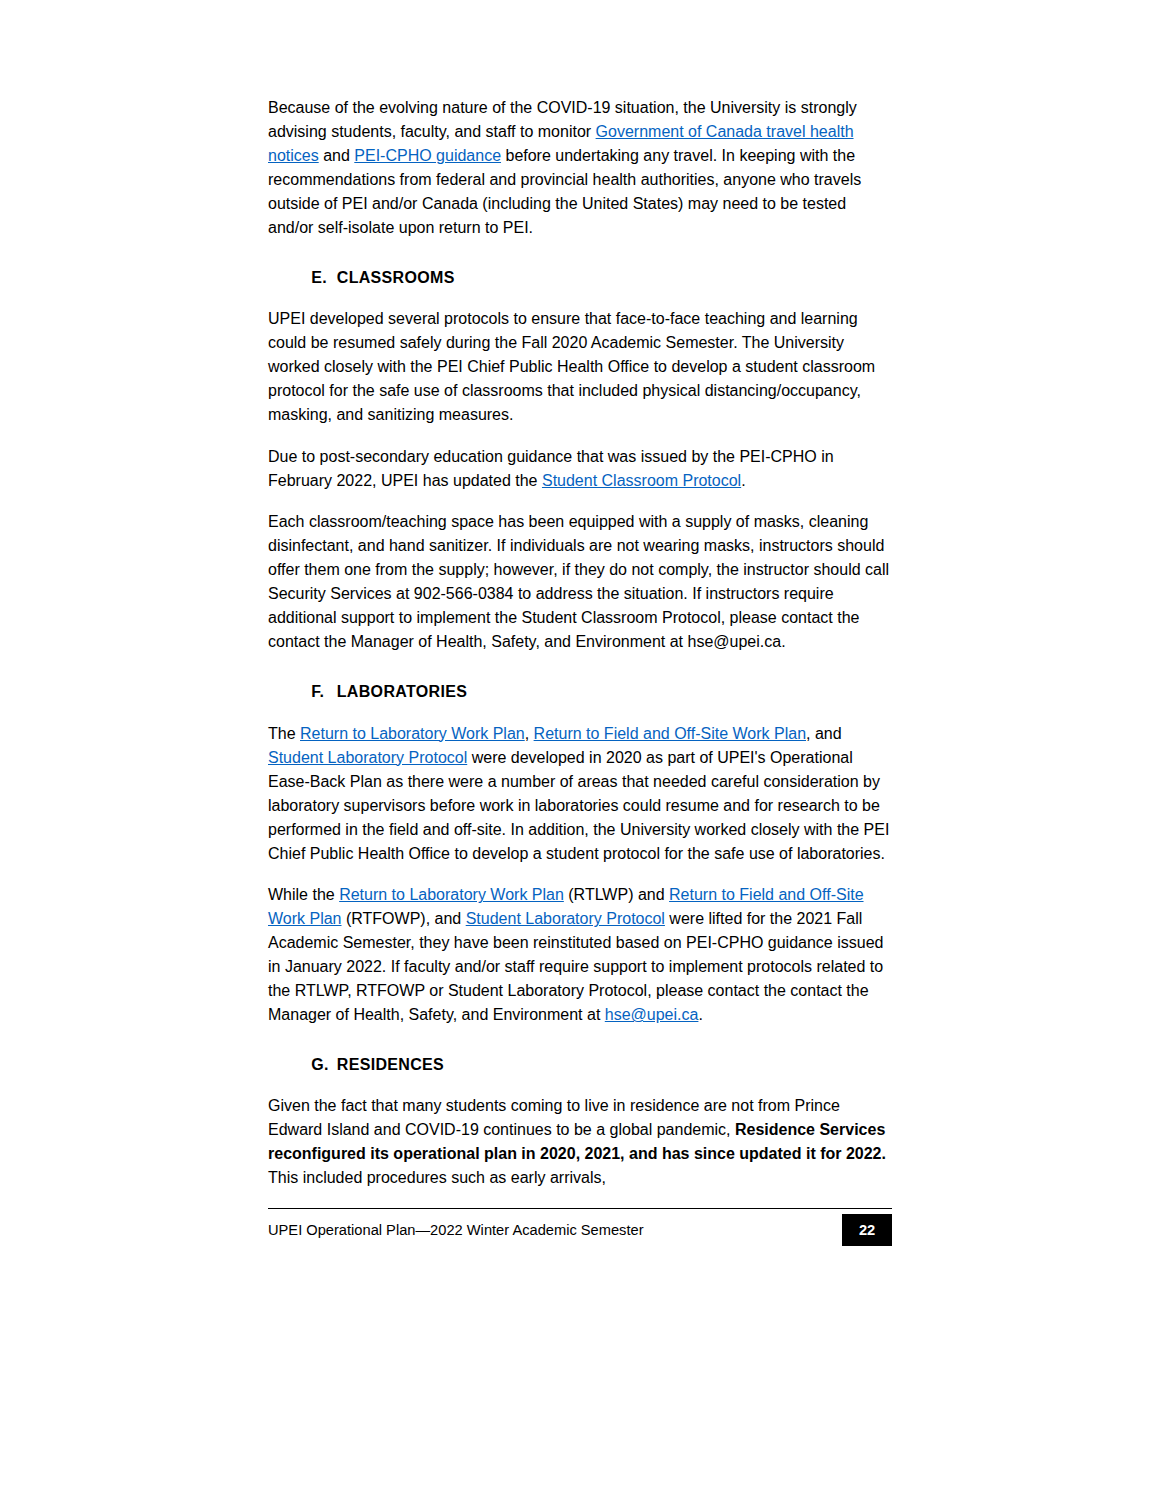Because of the evolving nature of the COVID-19 situation, the University is strongly advising students, faculty, and staff to monitor Government of Canada travel health notices and PEI-CPHO guidance before undertaking any travel. In keeping with the recommendations from federal and provincial health authorities, anyone who travels outside of PEI and/or Canada (including the United States) may need to be tested and/or self-isolate upon return to PEI.
E. Classrooms
UPEI developed several protocols to ensure that face-to-face teaching and learning could be resumed safely during the Fall 2020 Academic Semester. The University worked closely with the PEI Chief Public Health Office to develop a student classroom protocol for the safe use of classrooms that included physical distancing/occupancy, masking, and sanitizing measures.
Due to post-secondary education guidance that was issued by the PEI-CPHO in February 2022, UPEI has updated the Student Classroom Protocol.
Each classroom/teaching space has been equipped with a supply of masks, cleaning disinfectant, and hand sanitizer. If individuals are not wearing masks, instructors should offer them one from the supply; however, if they do not comply, the instructor should call Security Services at 902-566-0384 to address the situation. If instructors require additional support to implement the Student Classroom Protocol, please contact the contact the Manager of Health, Safety, and Environment at hse@upei.ca.
F. Laboratories
The Return to Laboratory Work Plan, Return to Field and Off-Site Work Plan, and Student Laboratory Protocol were developed in 2020 as part of UPEI's Operational Ease-Back Plan as there were a number of areas that needed careful consideration by laboratory supervisors before work in laboratories could resume and for research to be performed in the field and off-site. In addition, the University worked closely with the PEI Chief Public Health Office to develop a student protocol for the safe use of laboratories.
While the Return to Laboratory Work Plan (RTLWP) and Return to Field and Off-Site Work Plan (RTFOWP), and Student Laboratory Protocol were lifted for the 2021 Fall Academic Semester, they have been reinstituted based on PEI-CPHO guidance issued in January 2022. If faculty and/or staff require support to implement protocols related to the RTLWP, RTFOWP or Student Laboratory Protocol, please contact the contact the Manager of Health, Safety, and Environment at hse@upei.ca.
G. Residences
Given the fact that many students coming to live in residence are not from Prince Edward Island and COVID-19 continues to be a global pandemic, Residence Services reconfigured its operational plan in 2020, 2021, and has since updated it for 2022. This included procedures such as early arrivals,
UPEI Operational Plan—2022 Winter Academic Semester
22